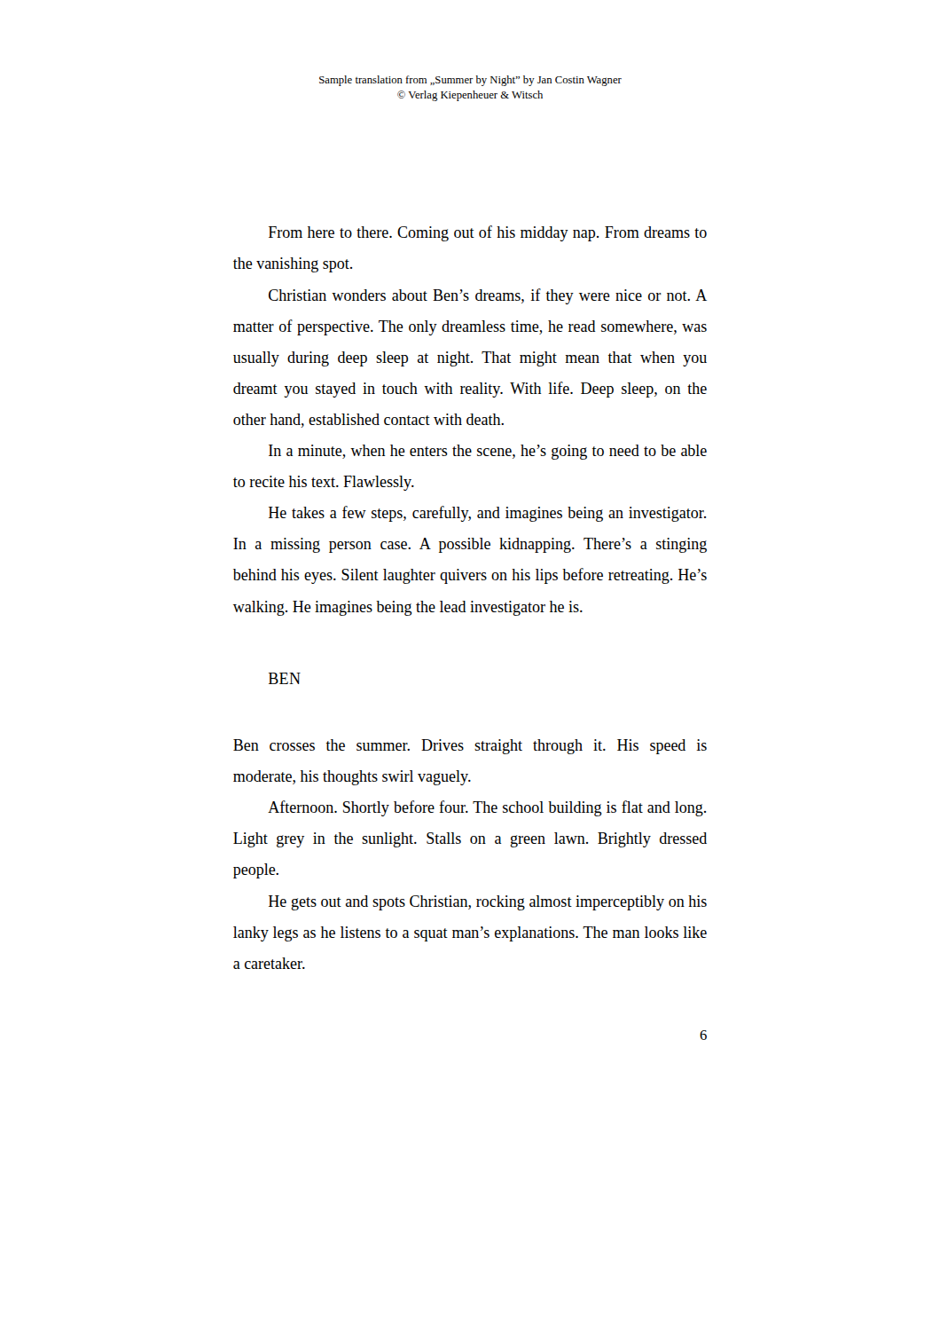Sample translation from „Summer by Night” by Jan Costin Wagner © Verlag Kiepenheuer & Witsch
From here to there. Coming out of his midday nap. From dreams to the vanishing spot.
Christian wonders about Ben’s dreams, if they were nice or not. A matter of perspective. The only dreamless time, he read somewhere, was usually during deep sleep at night. That might mean that when you dreamt you stayed in touch with reality. With life. Deep sleep, on the other hand, established contact with death.
In a minute, when he enters the scene, he’s going to need to be able to recite his text. Flawlessly.
He takes a few steps, carefully, and imagines being an investigator. In a missing person case. A possible kidnapping. There’s a stinging behind his eyes. Silent laughter quivers on his lips before retreating. He’s walking. He imagines being the lead investigator he is.
BEN
Ben crosses the summer. Drives straight through it. His speed is moderate, his thoughts swirl vaguely.
Afternoon. Shortly before four. The school building is flat and long. Light grey in the sunlight. Stalls on a green lawn. Brightly dressed people.
He gets out and spots Christian, rocking almost imperceptibly on his lanky legs as he listens to a squat man’s explanations. The man looks like a caretaker.
6